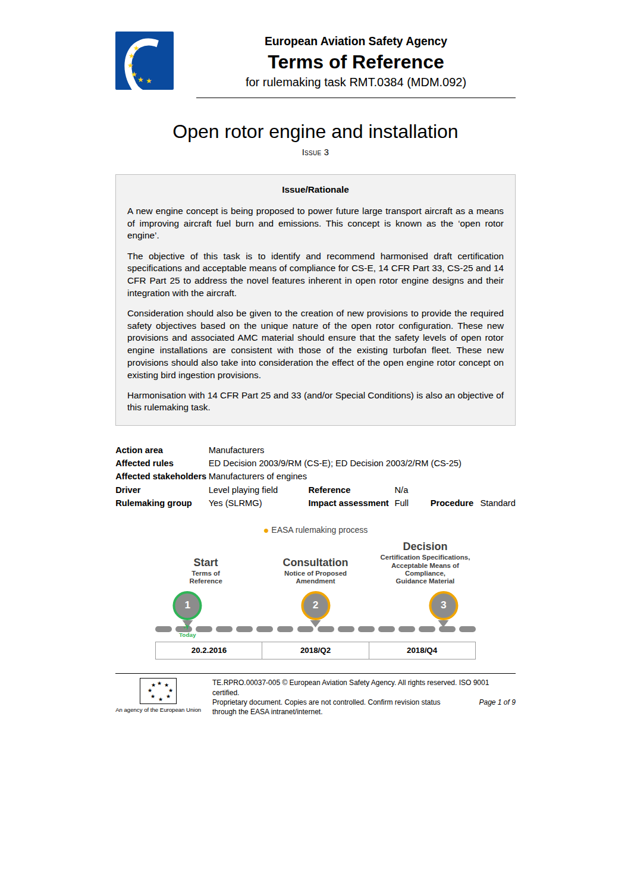★★★★★★
European Aviation Safety Agency
Terms of Reference
for rulemaking task RMT.0384 (MDM.092)
Open rotor engine and installation
Issue 3
Issue/Rationale
A new engine concept is being proposed to power future large transport aircraft as a means of improving aircraft fuel burn and emissions. This concept is known as the ‘open rotor engine’.
The objective of this task is to identify and recommend harmonised draft certification specifications and acceptable means of compliance for CS-E, 14 CFR Part 33, CS-25 and 14 CFR Part 25 to address the novel features inherent in open rotor engine designs and their integration with the aircraft.
Consideration should also be given to the creation of new provisions to provide the required safety objectives based on the unique nature of the open rotor configuration. These new provisions and associated AMC material should ensure that the safety levels of open rotor engine installations are consistent with those of the existing turbofan fleet. These new provisions should also take into consideration the effect of the open engine rotor concept on existing bird ingestion provisions.
Harmonisation with 14 CFR Part 25 and 33 (and/or Special Conditions) is also an objective of this rulemaking task.
| Action area | Manufacturers |
| Affected rules | ED Decision 2003/9/RM (CS-E); ED Decision 2003/2/RM (CS-25) |
| Affected stakeholders | Manufacturers of engines |
| Driver | Level playing field | Reference | N/a | | |
| Rulemaking group | Yes (SLRMG) | Impact assessment | Full | Procedure | Standard |
● EASA rulemaking process
Start
Terms of
Reference
Consultation
Notice of Proposed
Amendment
Decision
Certification Specifications,
Acceptable Means of Compliance,
Guidance Material
1
2
3
✈
Today
20.2.2016
2018/Q2
2018/Q4
★★★★ ★★★★
An agency of the European Union
TE.RPRO.00037-005 © European Aviation Safety Agency. All rights reserved. ISO 9001 certified.
Proprietary document. Copies are not controlled. Confirm revision status through the EASA intranet/internet.
Page 1 of 9